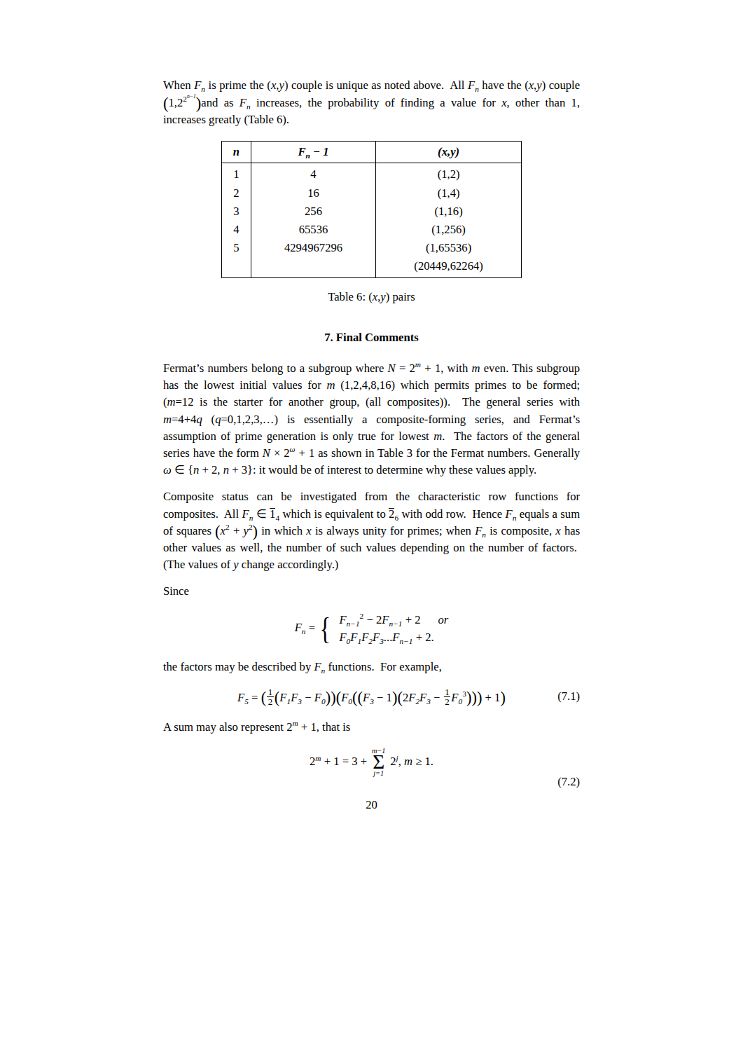When Fn is prime the (x,y) couple is unique as noted above. All Fn have the (x,y) couple (1,22n−1) and as Fn increases, the probability of finding a value for x, other than 1, increases greatly (Table 6).
| n | F n − 1 | ( x , y ) |
| --- | --- | --- |
| 1 | 4 | (1,2) |
| 2 | 16 | (1,4) |
| 3 | 256 | (1,16) |
| 4 | 65536 | (1,256) |
| 5 | 4294967296 | (1,65536) |
| | | (20449,62264) |
Table 6: (x,y) pairs
7. Final Comments
Fermat’s numbers belong to a subgroup where N = 2m + 1, with m even. This subgroup has the lowest initial values for m (1,2,4,8,16) which permits primes to be formed; (m=12 is the starter for another group, (all composites)). The general series with m=4+4q (q=0,1,2,3,…) is essentially a composite-forming series, and Fermat’s assumption of prime generation is only true for lowest m. The factors of the general series have the form N × 2ω + 1 as shown in Table 3 for the Fermat numbers. Generally ω ∈ {n + 2, n + 3}: it would be of interest to determine why these values apply.
Composite status can be investigated from the characteristic row functions for composites. All Fn ∈ 14 which is equivalent to 26 with odd row. Hence Fn equals a sum of squares (x2 + y2) in which x is always unity for primes; when Fn is composite, x has other values as well, the number of such values depending on the number of factors. (The values of y change accordingly.)
Since
Fn = {
Fn−12 − 2Fn−1 + 2 or
F0F1F2F3...Fn−1 + 2.
the factors may be described by Fn functions. For example,
F5 = (12(F1F3 − F0))(F0((F3 − 1)(2F2F3 − 12 F03))) + 1)
(7.1)
A sum may also represent 2m + 1, that is
2m + 1 = 3 + m−1 Σ j=1 2j, m ≥ 1.
(7.2)
20